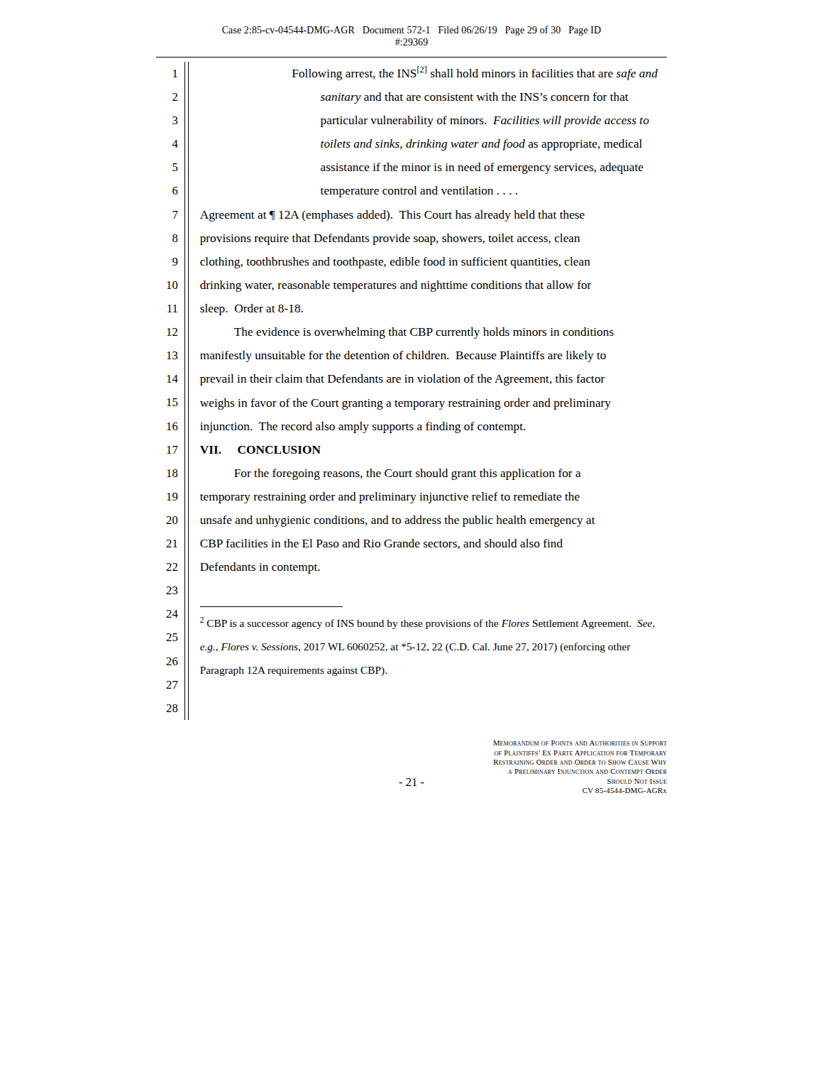Case 2:85-cv-04544-DMG-AGR Document 572-1 Filed 06/26/19 Page 29 of 30 Page ID
#:29369
1
2
3
4
5
6
7
8
9
10
11
12
13
14
15
16
17
18
19
20
21
22
23
24
25
26
27
28
Following arrest, the INS[2] shall hold minors in facilities that are safe and sanitary and that are consistent with the INS’s concern for that particular vulnerability of minors. Facilities will provide access to toilets and sinks, drinking water and food as appropriate, medical assistance if the minor is in need of emergency services, adequate temperature control and ventilation . . . .
Agreement at ¶ 12A (emphases added). This Court has already held that these
provisions require that Defendants provide soap, showers, toilet access, clean
clothing, toothbrushes and toothpaste, edible food in sufficient quantities, clean
drinking water, reasonable temperatures and nighttime conditions that allow for
sleep. Order at 8-18.
The evidence is overwhelming that CBP currently holds minors in conditions
manifestly unsuitable for the detention of children. Because Plaintiffs are likely to
prevail in their claim that Defendants are in violation of the Agreement, this factor
weighs in favor of the Court granting a temporary restraining order and preliminary
injunction. The record also amply supports a finding of contempt.
VII. CONCLUSION
For the foregoing reasons, the Court should grant this application for a
temporary restraining order and preliminary injunctive relief to remediate the
unsafe and unhygienic conditions, and to address the public health emergency at
CBP facilities in the El Paso and Rio Grande sectors, and should also find
Defendants in contempt.
2 CBP is a successor agency of INS bound by these provisions of the Flores Settlement Agreement. See, e.g., Flores v. Sessions, 2017 WL 6060252, at *5-12, 22 (C.D. Cal. June 27, 2017) (enforcing other Paragraph 12A requirements against CBP).
- 21 -
Memorandum of Points and Authorities in Support
of Plaintiffs’ Ex Parte Application for Temporary
Restraining Order and Order to Show Cause Why
a Preliminary Injunction and Contempt Order
Should Not Issue
CV 85-4544-DMG-AGRx